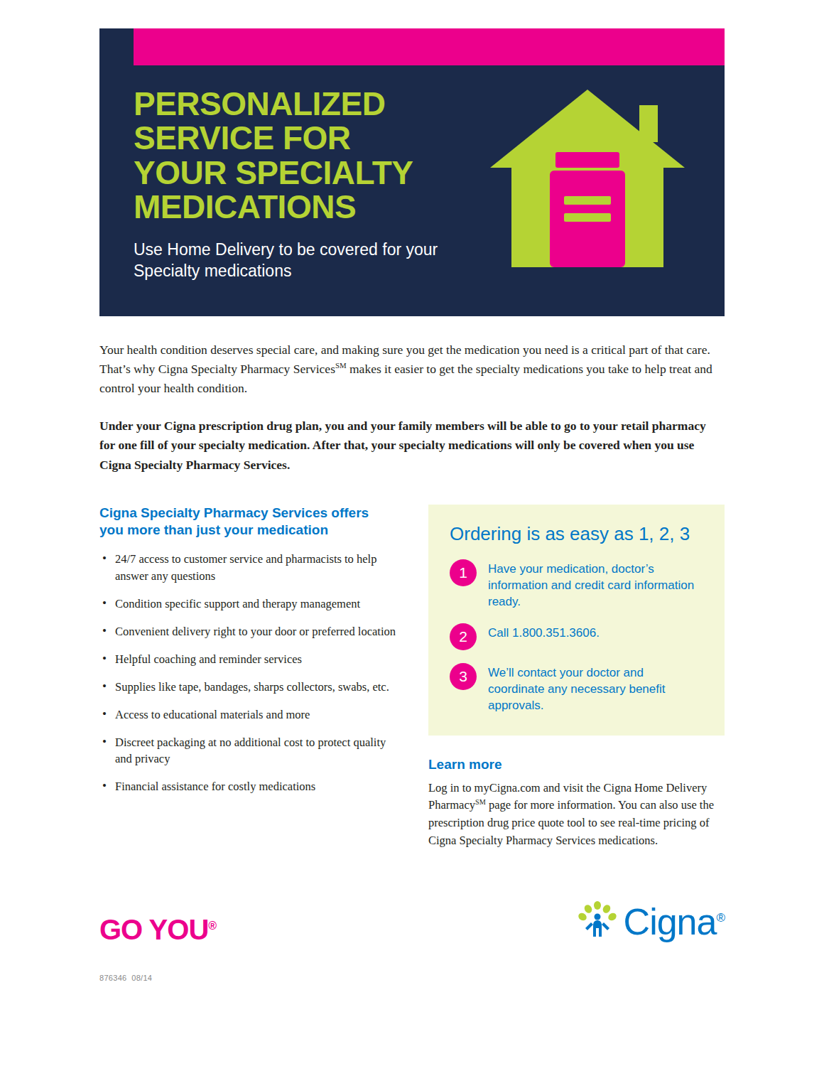Personalized
Service for
Your Specialty
Medications
Use Home Delivery to be covered for your Specialty medications
Your health condition deserves special care, and making sure you get the medication you need is a critical part of that care. That’s why Cigna Specialty Pharmacy ServicesSM makes it easier to get the specialty medications you take to help treat and control your health condition.
Under your Cigna prescription drug plan, you and your family members will be able to go to your retail pharmacy for one fill of your specialty medication. After that, your specialty medications will only be covered when you use Cigna Specialty Pharmacy Services.
Cigna Specialty Pharmacy Services offers you more than just your medication
24/7 access to customer service and pharmacists to help answer any questions
Condition specific support and therapy management
Convenient delivery right to your door or preferred location
Helpful coaching and reminder services
Supplies like tape, bandages, sharps collectors, swabs, etc.
Access to educational materials and more
Discreet packaging at no additional cost to protect quality and privacy
Financial assistance for costly medications
Ordering is as easy as 1, 2, 3
1 Have your medication, doctor’s information and credit card information ready.
2 Call 1.800.351.3606.
3 We’ll contact your doctor and coordinate any necessary benefit approvals.
Learn more
Log in to myCigna.com and visit the Cigna Home Delivery PharmacySM page for more information. You can also use the prescription drug price quote tool to see real-time pricing of Cigna Specialty Pharmacy Services medications.
GO YOU®
Cigna®
876346 08/14